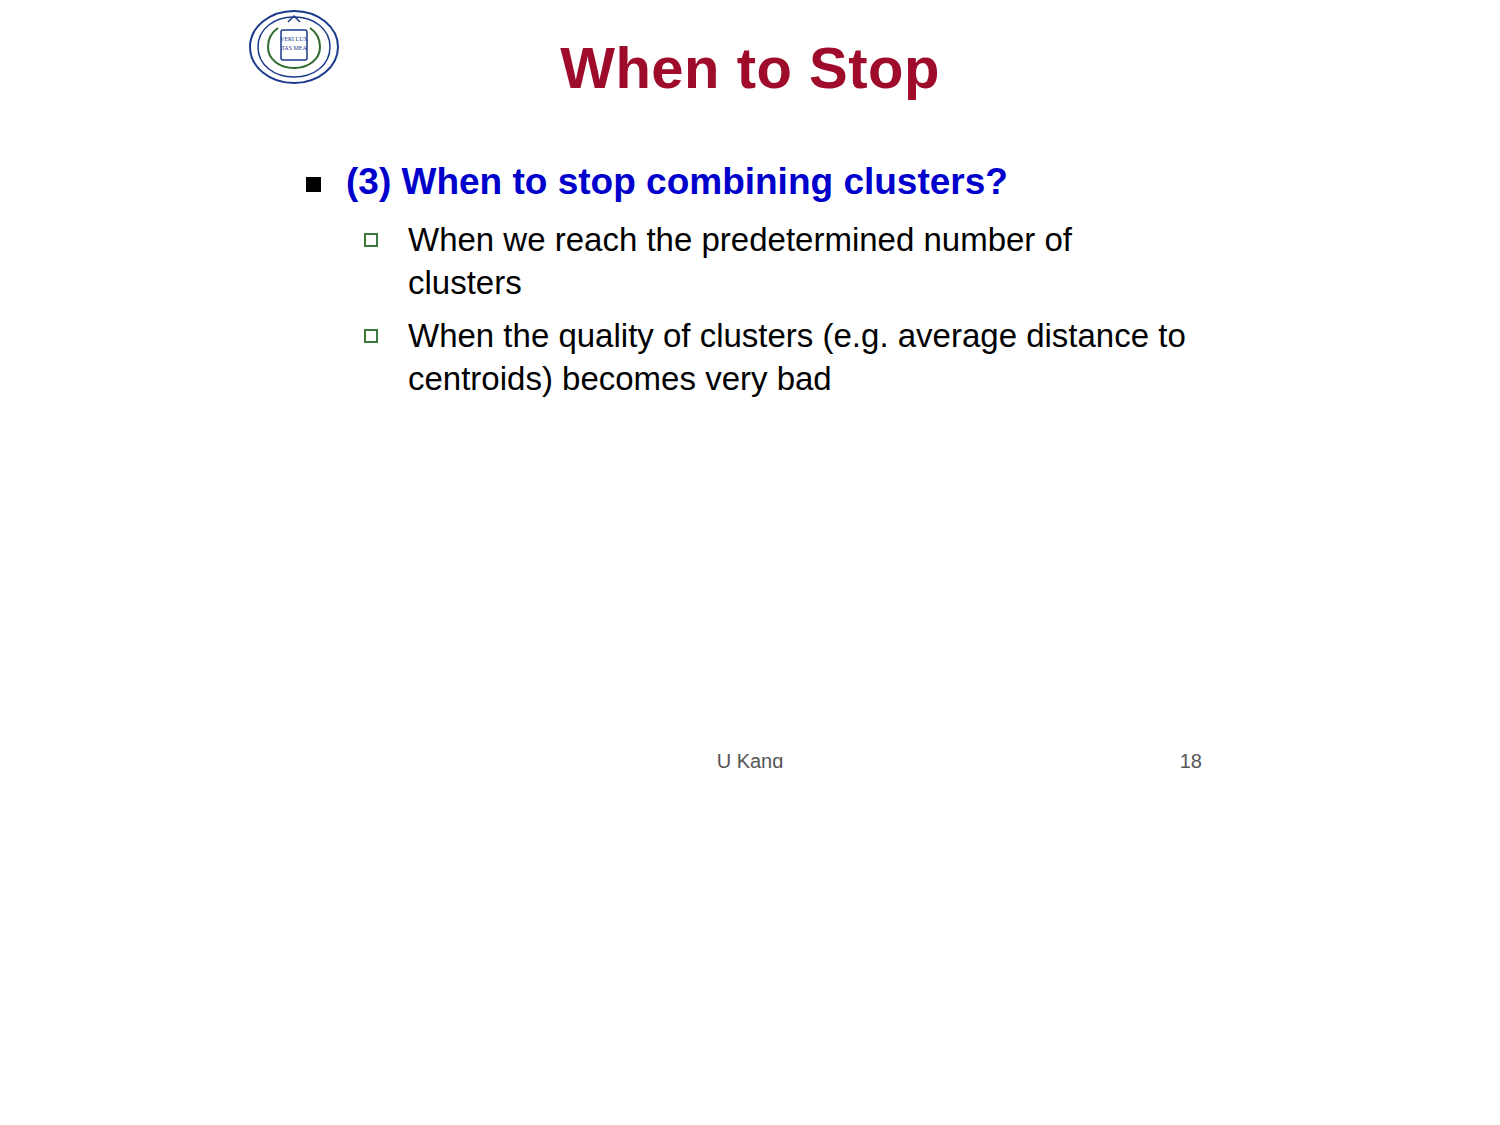VERI LUX TAS MEA
When to Stop
(3) When to stop combining clusters?
When we reach the predetermined number of clusters
When the quality of clusters (e.g. average distance to centroids) becomes very bad
U Kang 18